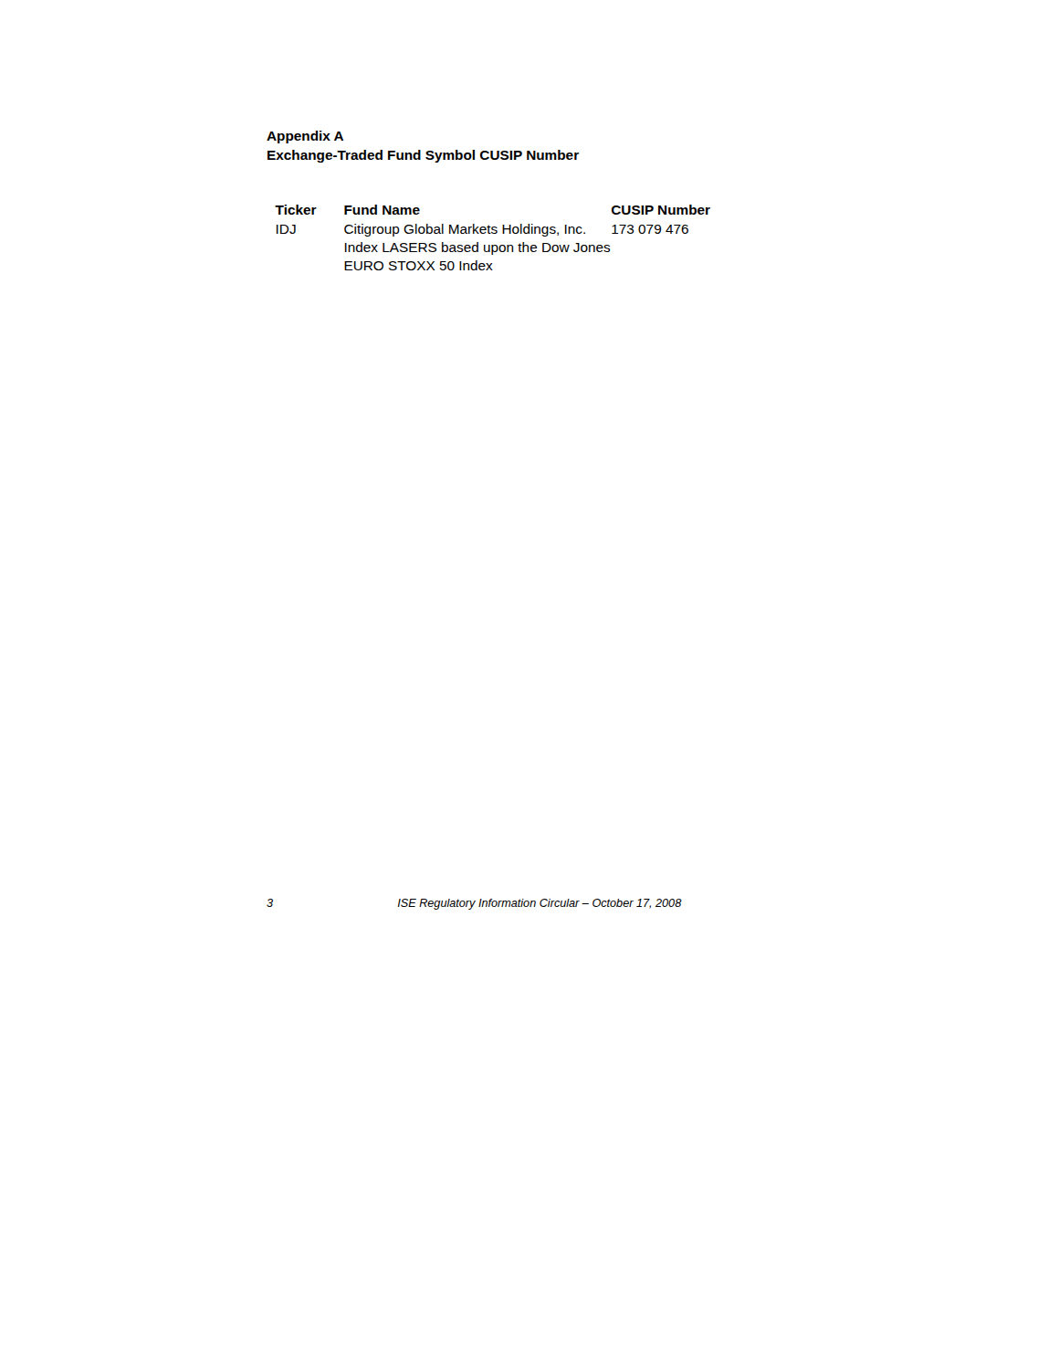Appendix A
Exchange-Traded Fund Symbol CUSIP Number
| Ticker | Fund Name | CUSIP Number |
| --- | --- | --- |
| IDJ | Citigroup Global Markets Holdings, Inc. Index LASERS based upon the Dow Jones EURO STOXX 50 Index | 173 079 476 |
3 ISE Regulatory Information Circular – October 17, 2008